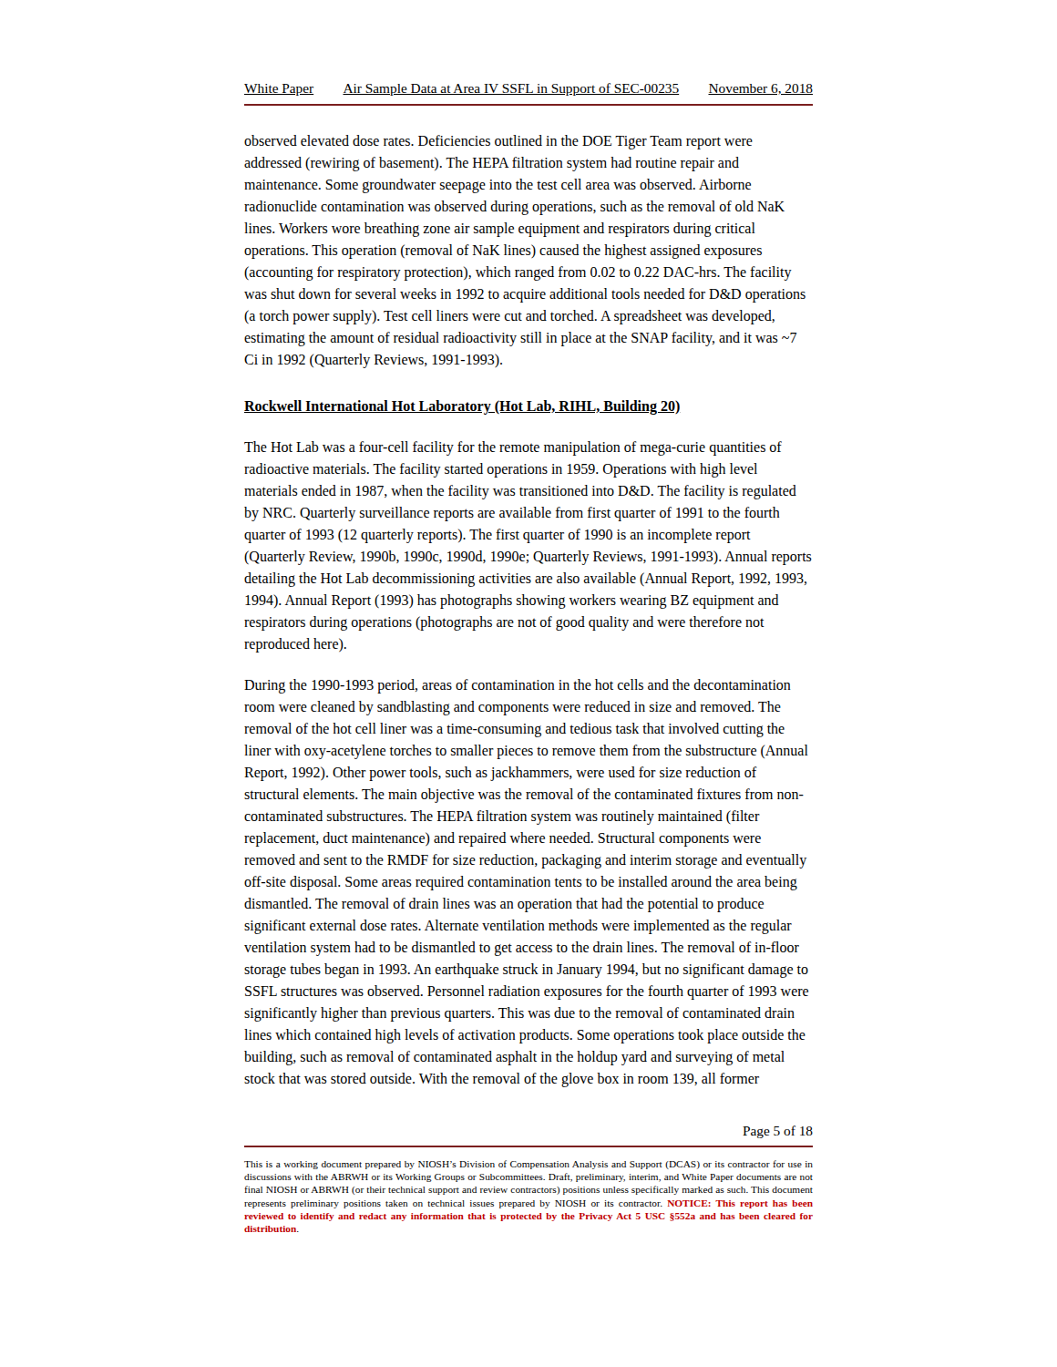White Paper Air Sample Data at Area IV SSFL in Support of SEC-00235 November 6, 2018
observed elevated dose rates. Deficiencies outlined in the DOE Tiger Team report were addressed (rewiring of basement). The HEPA filtration system had routine repair and maintenance. Some groundwater seepage into the test cell area was observed. Airborne radionuclide contamination was observed during operations, such as the removal of old NaK lines. Workers wore breathing zone air sample equipment and respirators during critical operations. This operation (removal of NaK lines) caused the highest assigned exposures (accounting for respiratory protection), which ranged from 0.02 to 0.22 DAC-hrs. The facility was shut down for several weeks in 1992 to acquire additional tools needed for D&D operations (a torch power supply). Test cell liners were cut and torched. A spreadsheet was developed, estimating the amount of residual radioactivity still in place at the SNAP facility, and it was ~7 Ci in 1992 (Quarterly Reviews, 1991-1993).
Rockwell International Hot Laboratory (Hot Lab, RIHL, Building 20)
The Hot Lab was a four-cell facility for the remote manipulation of mega-curie quantities of radioactive materials. The facility started operations in 1959. Operations with high level materials ended in 1987, when the facility was transitioned into D&D. The facility is regulated by NRC. Quarterly surveillance reports are available from first quarter of 1991 to the fourth quarter of 1993 (12 quarterly reports). The first quarter of 1990 is an incomplete report (Quarterly Review, 1990b, 1990c, 1990d, 1990e; Quarterly Reviews, 1991-1993). Annual reports detailing the Hot Lab decommissioning activities are also available (Annual Report, 1992, 1993, 1994). Annual Report (1993) has photographs showing workers wearing BZ equipment and respirators during operations (photographs are not of good quality and were therefore not reproduced here).
During the 1990-1993 period, areas of contamination in the hot cells and the decontamination room were cleaned by sandblasting and components were reduced in size and removed. The removal of the hot cell liner was a time-consuming and tedious task that involved cutting the liner with oxy-acetylene torches to smaller pieces to remove them from the substructure (Annual Report, 1992). Other power tools, such as jackhammers, were used for size reduction of structural elements. The main objective was the removal of the contaminated fixtures from non-contaminated substructures. The HEPA filtration system was routinely maintained (filter replacement, duct maintenance) and repaired where needed. Structural components were removed and sent to the RMDF for size reduction, packaging and interim storage and eventually off-site disposal. Some areas required contamination tents to be installed around the area being dismantled. The removal of drain lines was an operation that had the potential to produce significant external dose rates. Alternate ventilation methods were implemented as the regular ventilation system had to be dismantled to get access to the drain lines. The removal of in-floor storage tubes began in 1993. An earthquake struck in January 1994, but no significant damage to SSFL structures was observed. Personnel radiation exposures for the fourth quarter of 1993 were significantly higher than previous quarters. This was due to the removal of contaminated drain lines which contained high levels of activation products. Some operations took place outside the building, such as removal of contaminated asphalt in the holdup yard and surveying of metal stock that was stored outside. With the removal of the glove box in room 139, all former
Page 5 of 18
This is a working document prepared by NIOSH’s Division of Compensation Analysis and Support (DCAS) or its contractor for use in discussions with the ABRWH or its Working Groups or Subcommittees. Draft, preliminary, interim, and White Paper documents are not final NIOSH or ABRWH (or their technical support and review contractors) positions unless specifically marked as such. This document represents preliminary positions taken on technical issues prepared by NIOSH or its contractor. NOTICE: This report has been reviewed to identify and redact any information that is protected by the Privacy Act 5 USC §552a and has been cleared for distribution.